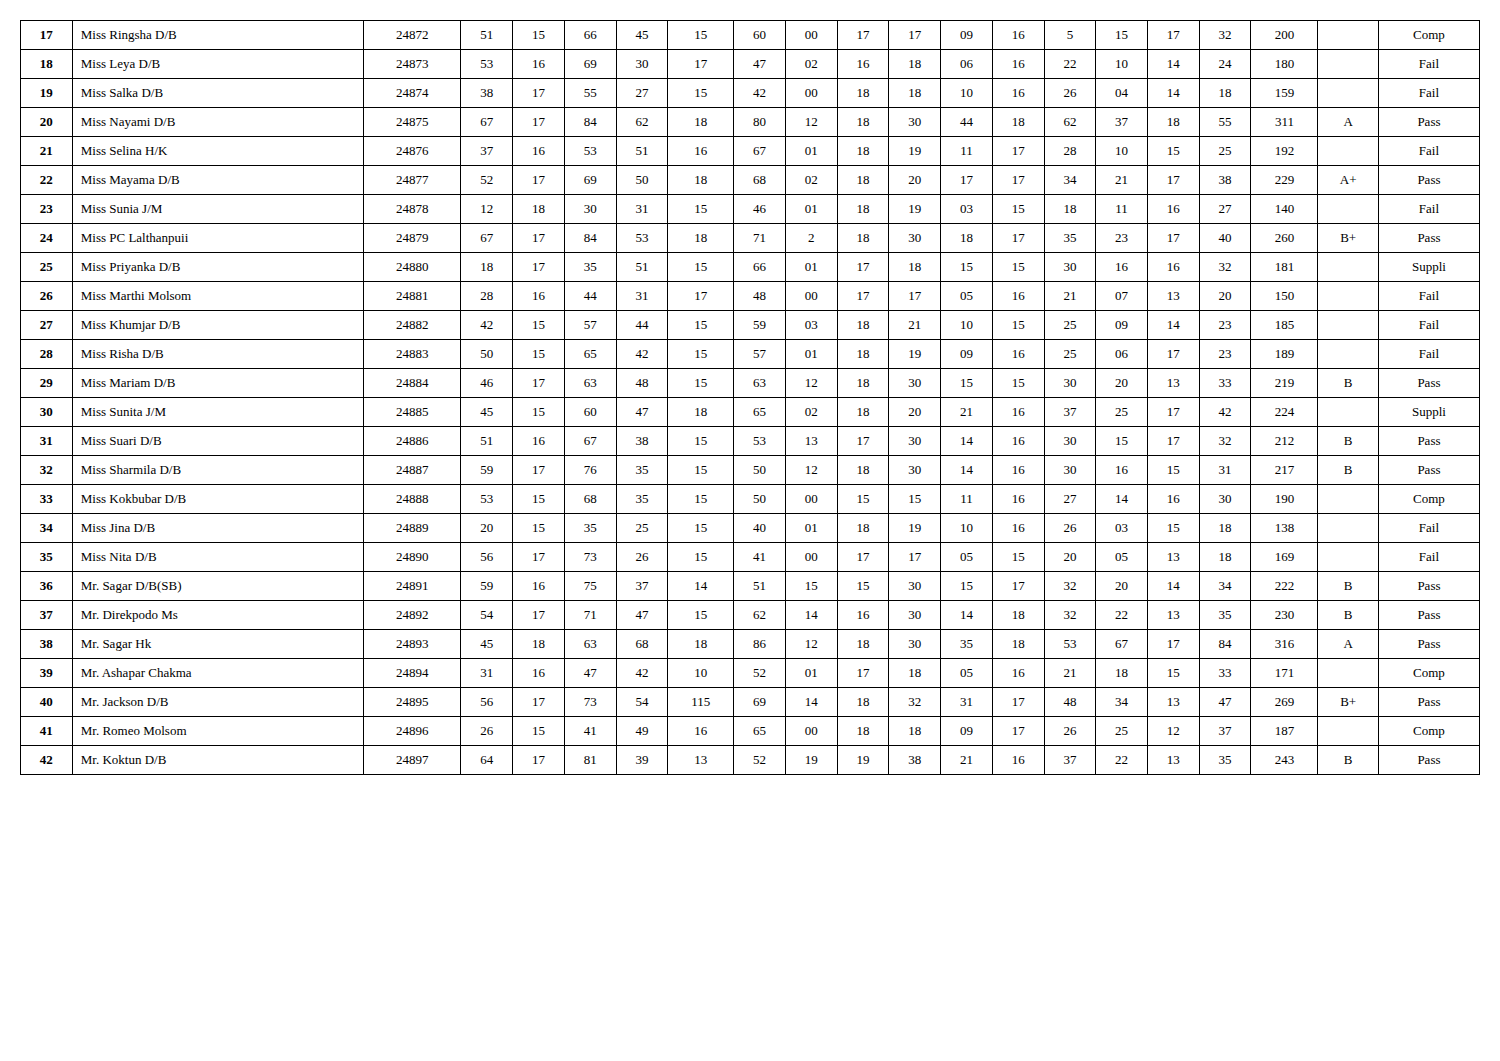| 17 | Miss Ringsha D/B | 24872 | 51 | 15 | 66 | 45 | 15 | 60 | 00 | 17 | 17 | 09 | 16 | 5 | 15 | 17 | 32 | 200 | | Comp |
| 18 | Miss Leya D/B | 24873 | 53 | 16 | 69 | 30 | 17 | 47 | 02 | 16 | 18 | 06 | 16 | 22 | 10 | 14 | 24 | 180 | | Fail |
| 19 | Miss Salka D/B | 24874 | 38 | 17 | 55 | 27 | 15 | 42 | 00 | 18 | 18 | 10 | 16 | 26 | 04 | 14 | 18 | 159 | | Fail |
| 20 | Miss Nayami D/B | 24875 | 67 | 17 | 84 | 62 | 18 | 80 | 12 | 18 | 30 | 44 | 18 | 62 | 37 | 18 | 55 | 311 | A | Pass |
| 21 | Miss Selina H/K | 24876 | 37 | 16 | 53 | 51 | 16 | 67 | 01 | 18 | 19 | 11 | 17 | 28 | 10 | 15 | 25 | 192 | | Fail |
| 22 | Miss Mayama D/B | 24877 | 52 | 17 | 69 | 50 | 18 | 68 | 02 | 18 | 20 | 17 | 17 | 34 | 21 | 17 | 38 | 229 | A+ | Pass |
| 23 | Miss Sunia J/M | 24878 | 12 | 18 | 30 | 31 | 15 | 46 | 01 | 18 | 19 | 03 | 15 | 18 | 11 | 16 | 27 | 140 | | Fail |
| 24 | Miss PC Lalthanpuii | 24879 | 67 | 17 | 84 | 53 | 18 | 71 | 2 | 18 | 30 | 18 | 17 | 35 | 23 | 17 | 40 | 260 | B+ | Pass |
| 25 | Miss Priyanka D/B | 24880 | 18 | 17 | 35 | 51 | 15 | 66 | 01 | 17 | 18 | 15 | 15 | 30 | 16 | 16 | 32 | 181 | | Suppli |
| 26 | Miss Marthi Molsom | 24881 | 28 | 16 | 44 | 31 | 17 | 48 | 00 | 17 | 17 | 05 | 16 | 21 | 07 | 13 | 20 | 150 | | Fail |
| 27 | Miss Khumjar D/B | 24882 | 42 | 15 | 57 | 44 | 15 | 59 | 03 | 18 | 21 | 10 | 15 | 25 | 09 | 14 | 23 | 185 | | Fail |
| 28 | Miss Risha D/B | 24883 | 50 | 15 | 65 | 42 | 15 | 57 | 01 | 18 | 19 | 09 | 16 | 25 | 06 | 17 | 23 | 189 | | Fail |
| 29 | Miss Mariam D/B | 24884 | 46 | 17 | 63 | 48 | 15 | 63 | 12 | 18 | 30 | 15 | 15 | 30 | 20 | 13 | 33 | 219 | B | Pass |
| 30 | Miss Sunita J/M | 24885 | 45 | 15 | 60 | 47 | 18 | 65 | 02 | 18 | 20 | 21 | 16 | 37 | 25 | 17 | 42 | 224 | | Suppli |
| 31 | Miss Suari D/B | 24886 | 51 | 16 | 67 | 38 | 15 | 53 | 13 | 17 | 30 | 14 | 16 | 30 | 15 | 17 | 32 | 212 | B | Pass |
| 32 | Miss Sharmila D/B | 24887 | 59 | 17 | 76 | 35 | 15 | 50 | 12 | 18 | 30 | 14 | 16 | 30 | 16 | 15 | 31 | 217 | B | Pass |
| 33 | Miss Kokbubar D/B | 24888 | 53 | 15 | 68 | 35 | 15 | 50 | 00 | 15 | 15 | 11 | 16 | 27 | 14 | 16 | 30 | 190 | | Comp |
| 34 | Miss Jina D/B | 24889 | 20 | 15 | 35 | 25 | 15 | 40 | 01 | 18 | 19 | 10 | 16 | 26 | 03 | 15 | 18 | 138 | | Fail |
| 35 | Miss Nita D/B | 24890 | 56 | 17 | 73 | 26 | 15 | 41 | 00 | 17 | 17 | 05 | 15 | 20 | 05 | 13 | 18 | 169 | | Fail |
| 36 | Mr. Sagar D/B(SB) | 24891 | 59 | 16 | 75 | 37 | 14 | 51 | 15 | 15 | 30 | 15 | 17 | 32 | 20 | 14 | 34 | 222 | B | Pass |
| 37 | Mr. Direkpodo Ms | 24892 | 54 | 17 | 71 | 47 | 15 | 62 | 14 | 16 | 30 | 14 | 18 | 32 | 22 | 13 | 35 | 230 | B | Pass |
| 38 | Mr. Sagar Hk | 24893 | 45 | 18 | 63 | 68 | 18 | 86 | 12 | 18 | 30 | 35 | 18 | 53 | 67 | 17 | 84 | 316 | A | Pass |
| 39 | Mr. Ashapar Chakma | 24894 | 31 | 16 | 47 | 42 | 10 | 52 | 01 | 17 | 18 | 05 | 16 | 21 | 18 | 15 | 33 | 171 | | Comp |
| 40 | Mr. Jackson D/B | 24895 | 56 | 17 | 73 | 54 | 115 | 69 | 14 | 18 | 32 | 31 | 17 | 48 | 34 | 13 | 47 | 269 | B+ | Pass |
| 41 | Mr. Romeo Molsom | 24896 | 26 | 15 | 41 | 49 | 16 | 65 | 00 | 18 | 18 | 09 | 17 | 26 | 25 | 12 | 37 | 187 | | Comp |
| 42 | Mr. Koktun D/B | 24897 | 64 | 17 | 81 | 39 | 13 | 52 | 19 | 19 | 38 | 21 | 16 | 37 | 22 | 13 | 35 | 243 | B | Pass |